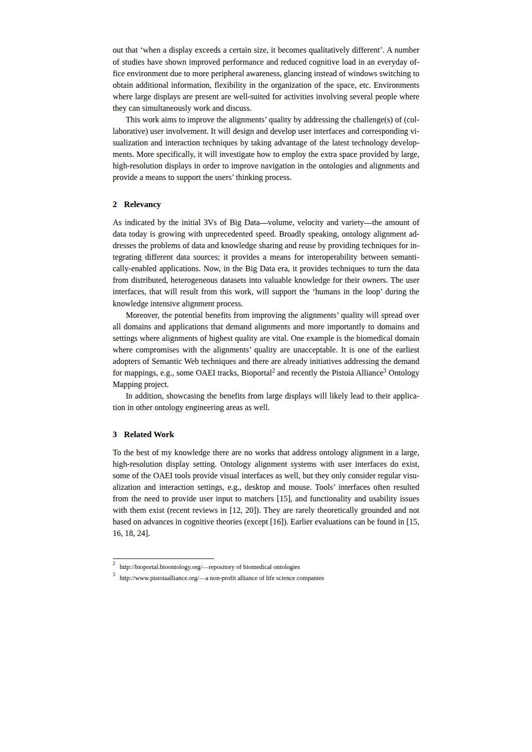out that ‘when a display exceeds a certain size, it becomes qualitatively different’. A number of studies have shown improved performance and reduced cognitive load in an everyday office environment due to more peripheral awareness, glancing instead of windows switching to obtain additional information, flexibility in the organization of the space, etc. Environments where large displays are present are well-suited for activities involving several people where they can simultaneously work and discuss.
This work aims to improve the alignments’ quality by addressing the challenge(s) of (collaborative) user involvement. It will design and develop user interfaces and corresponding visualization and interaction techniques by taking advantage of the latest technology developments. More specifically, it will investigate how to employ the extra space provided by large, high-resolution displays in order to improve navigation in the ontologies and alignments and provide a means to support the users’ thinking process.
2 Relevancy
As indicated by the initial 3Vs of Big Data—volume, velocity and variety—the amount of data today is growing with unprecedented speed. Broadly speaking, ontology alignment addresses the problems of data and knowledge sharing and reuse by providing techniques for integrating different data sources; it provides a means for interoperability between semantically-enabled applications. Now, in the Big Data era, it provides techniques to turn the data from distributed, heterogeneous datasets into valuable knowledge for their owners. The user interfaces, that will result from this work, will support the ‘humans in the loop’ during the knowledge intensive alignment process.
Moreover, the potential benefits from improving the alignments’ quality will spread over all domains and applications that demand alignments and more importantly to domains and settings where alignments of highest quality are vital. One example is the biomedical domain where compromises with the alignments’ quality are unacceptable. It is one of the earliest adopters of Semantic Web techniques and there are already initiatives addressing the demand for mappings, e.g., some OAEI tracks, Bioportal2 and recently the Pistoia Alliance3 Ontology Mapping project.
In addition, showcasing the benefits from large displays will likely lead to their application in other ontology engineering areas as well.
3 Related Work
To the best of my knowledge there are no works that address ontology alignment in a large, high-resolution display setting. Ontology alignment systems with user interfaces do exist, some of the OAEI tools provide visual interfaces as well, but they only consider regular visualization and interaction settings, e.g., desktop and mouse. Tools’ interfaces often resulted from the need to provide user input to matchers [15], and functionality and usability issues with them exist (recent reviews in [12, 20]). They are rarely theoretically grounded and not based on advances in cognitive theories (except [16]). Earlier evaluations can be found in [15, 16, 18, 24].
2 http://bioportal.bioontology.org/—repository of biomedical ontologies
3 http://www.pistoiaalliance.org/—a non-profit alliance of life science companies